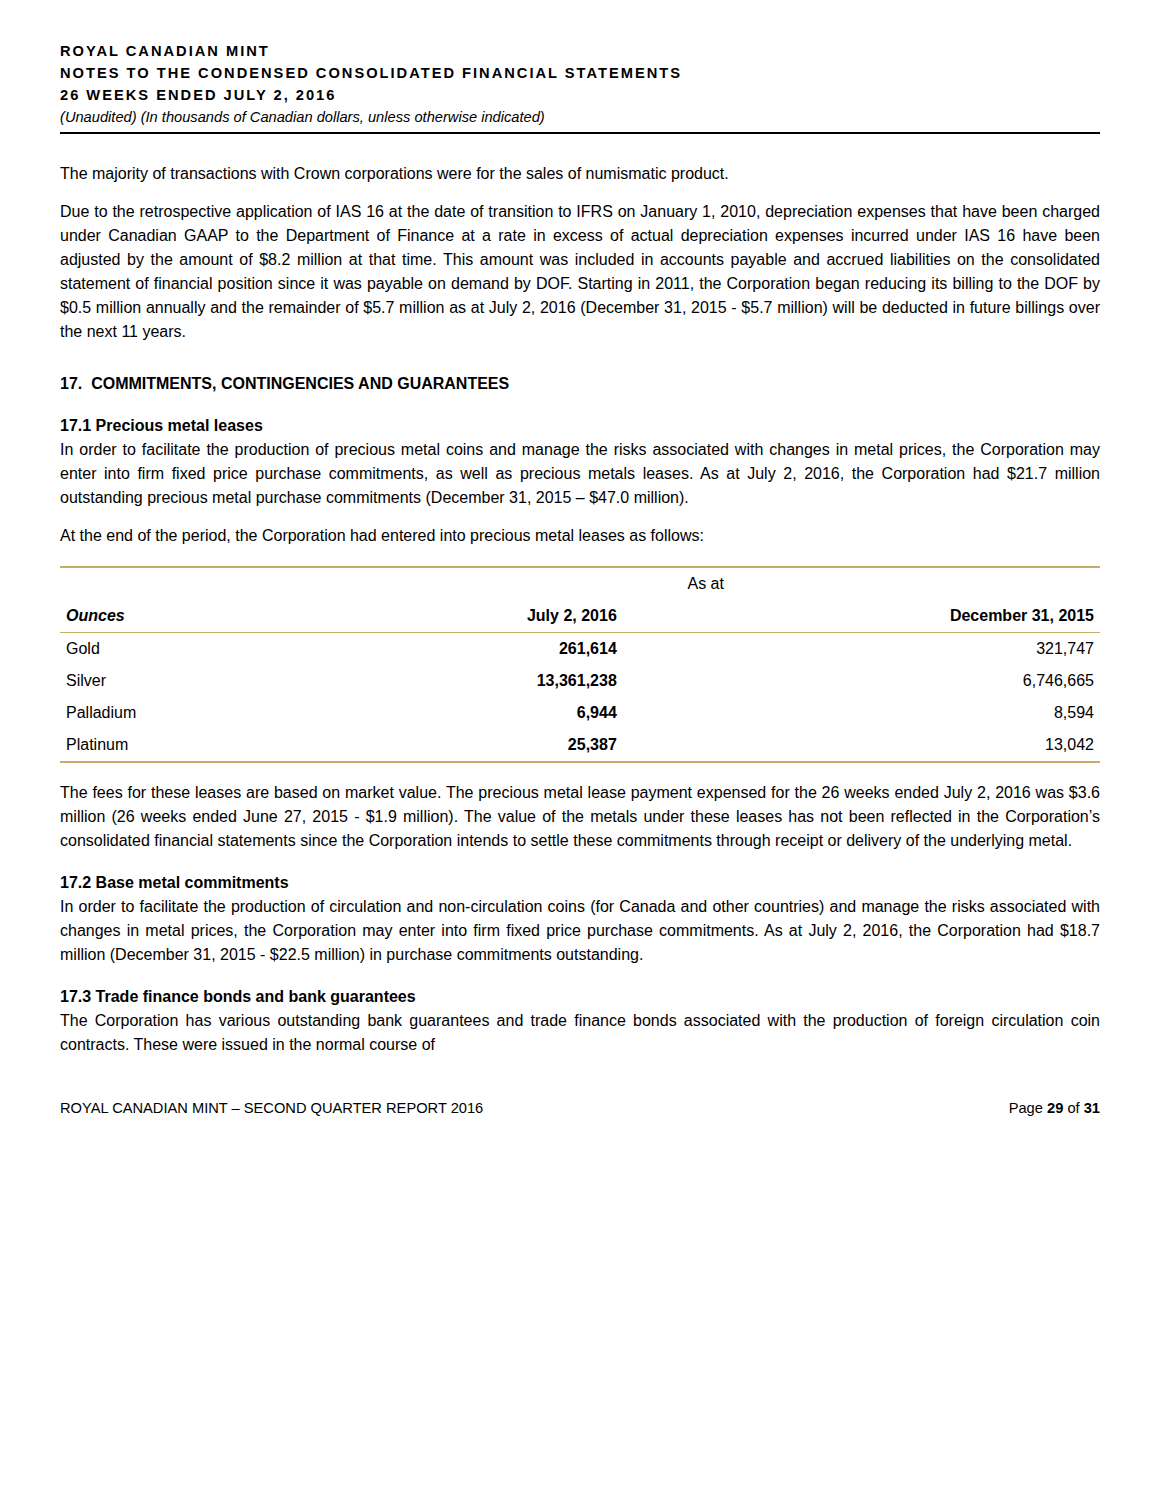ROYAL CANADIAN MINT
NOTES TO THE CONDENSED CONSOLIDATED FINANCIAL STATEMENTS
26 WEEKS ENDED JULY 2, 2016
(Unaudited) (In thousands of Canadian dollars, unless otherwise indicated)
The majority of transactions with Crown corporations were for the sales of numismatic product.
Due to the retrospective application of IAS 16 at the date of transition to IFRS on January 1, 2010, depreciation expenses that have been charged under Canadian GAAP to the Department of Finance at a rate in excess of actual depreciation expenses incurred under IAS 16 have been adjusted by the amount of $8.2 million at that time. This amount was included in accounts payable and accrued liabilities on the consolidated statement of financial position since it was payable on demand by DOF. Starting in 2011, the Corporation began reducing its billing to the DOF by $0.5 million annually and the remainder of $5.7 million as at July 2, 2016 (December 31, 2015 - $5.7 million) will be deducted in future billings over the next 11 years.
17. COMMITMENTS, CONTINGENCIES AND GUARANTEES
17.1 Precious metal leases
In order to facilitate the production of precious metal coins and manage the risks associated with changes in metal prices, the Corporation may enter into firm fixed price purchase commitments, as well as precious metals leases. As at July 2, 2016, the Corporation had $21.7 million outstanding precious metal purchase commitments (December 31, 2015 – $47.0 million).
At the end of the period, the Corporation had entered into precious metal leases as follows:
| | As at |
| --- | --- |
| Ounces | July 2, 2016 | December 31, 2015 |
| Gold | 261,614 | 321,747 |
| Silver | 13,361,238 | 6,746,665 |
| Palladium | 6,944 | 8,594 |
| Platinum | 25,387 | 13,042 |
The fees for these leases are based on market value. The precious metal lease payment expensed for the 26 weeks ended July 2, 2016 was $3.6 million (26 weeks ended June 27, 2015 - $1.9 million). The value of the metals under these leases has not been reflected in the Corporation’s consolidated financial statements since the Corporation intends to settle these commitments through receipt or delivery of the underlying metal.
17.2 Base metal commitments
In order to facilitate the production of circulation and non-circulation coins (for Canada and other countries) and manage the risks associated with changes in metal prices, the Corporation may enter into firm fixed price purchase commitments. As at July 2, 2016, the Corporation had $18.7 million (December 31, 2015 - $22.5 million) in purchase commitments outstanding.
17.3 Trade finance bonds and bank guarantees
The Corporation has various outstanding bank guarantees and trade finance bonds associated with the production of foreign circulation coin contracts. These were issued in the normal course of
ROYAL CANADIAN MINT – SECOND QUARTER REPORT 2016 Page 29 of 31